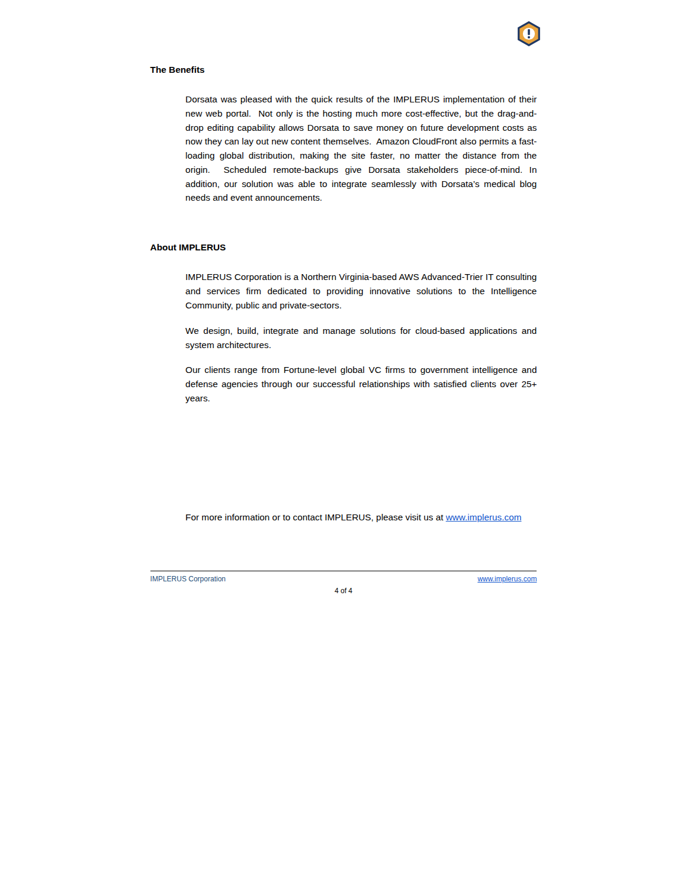The Benefits
Dorsata was pleased with the quick results of the IMPLERUS implementation of their new web portal. Not only is the hosting much more cost-effective, but the drag-and-drop editing capability allows Dorsata to save money on future development costs as now they can lay out new content themselves. Amazon CloudFront also permits a fast-loading global distribution, making the site faster, no matter the distance from the origin. Scheduled remote-backups give Dorsata stakeholders piece-of-mind. In addition, our solution was able to integrate seamlessly with Dorsata’s medical blog needs and event announcements.
About IMPLERUS
IMPLERUS Corporation is a Northern Virginia-based AWS Advanced-Trier IT consulting and services firm dedicated to providing innovative solutions to the Intelligence Community, public and private-sectors.
We design, build, integrate and manage solutions for cloud-based applications and system architectures.
Our clients range from Fortune-level global VC firms to government intelligence and defense agencies through our successful relationships with satisfied clients over 25+ years.
For more information or to contact IMPLERUS, please visit us at www.implerus.com
IMPLERUS Corporation www.implerus.com
4 of 4